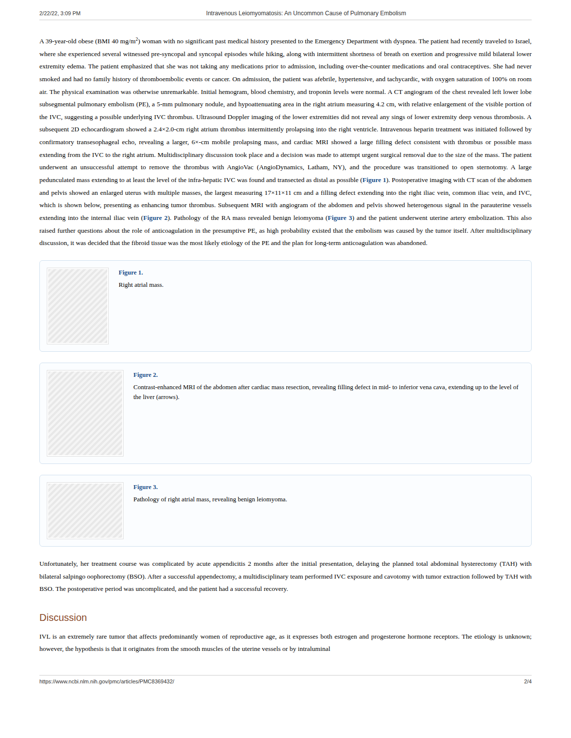2/22/22, 3:09 PM
Intravenous Leiomyomatosis: An Uncommon Cause of Pulmonary Embolism
A 39-year-old obese (BMI 40 mg/m2) woman with no significant past medical history presented to the Emergency Department with dyspnea. The patient had recently traveled to Israel, where she experienced several witnessed pre-syncopal and syncopal episodes while hiking, along with intermittent shortness of breath on exertion and progressive mild bilateral lower extremity edema. The patient emphasized that she was not taking any medications prior to admission, including over-the-counter medications and oral contraceptives. She had never smoked and had no family history of thromboembolic events or cancer. On admission, the patient was afebrile, hypertensive, and tachycardic, with oxygen saturation of 100% on room air. The physical examination was otherwise unremarkable. Initial hemogram, blood chemistry, and troponin levels were normal. A CT angiogram of the chest revealed left lower lobe subsegmental pulmonary embolism (PE), a 5-mm pulmonary nodule, and hypoattenuating area in the right atrium measuring 4.2 cm, with relative enlargement of the visible portion of the IVC, suggesting a possible underlying IVC thrombus. Ultrasound Doppler imaging of the lower extremities did not reveal any sings of lower extremity deep venous thrombosis. A subsequent 2D echocardiogram showed a 2.4×2.0-cm right atrium thrombus intermittently prolapsing into the right ventricle. Intravenous heparin treatment was initiated followed by confirmatory transesophageal echo, revealing a larger, 6×-cm mobile prolapsing mass, and cardiac MRI showed a large filling defect consistent with thrombus or possible mass extending from the IVC to the right atrium. Multidisciplinary discussion took place and a decision was made to attempt urgent surgical removal due to the size of the mass. The patient underwent an unsuccessful attempt to remove the thrombus with AngioVac (AngioDynamics, Latham, NY), and the procedure was transitioned to open sternotomy. A large pedunculated mass extending to at least the level of the infra-hepatic IVC was found and transected as distal as possible (Figure 1). Postoperative imaging with CT scan of the abdomen and pelvis showed an enlarged uterus with multiple masses, the largest measuring 17×11×11 cm and a filling defect extending into the right iliac vein, common iliac vein, and IVC, which is shown below, presenting as enhancing tumor thrombus. Subsequent MRI with angiogram of the abdomen and pelvis showed heterogenous signal in the parauterine vessels extending into the internal iliac vein (Figure 2). Pathology of the RA mass revealed benign leiomyoma (Figure 3) and the patient underwent uterine artery embolization. This also raised further questions about the role of anticoagulation in the presumptive PE, as high probability existed that the embolism was caused by the tumor itself. After multidisciplinary discussion, it was decided that the fibroid tissue was the most likely etiology of the PE and the plan for long-term anticoagulation was abandoned.
Figure 1. Right atrial mass.
Figure 2. Contrast-enhanced MRI of the abdomen after cardiac mass resection, revealing filling defect in mid- to inferior vena cava, extending up to the level of the liver (arrows).
Figure 3. Pathology of right atrial mass, revealing benign leiomyoma.
Unfortunately, her treatment course was complicated by acute appendicitis 2 months after the initial presentation, delaying the planned total abdominal hysterectomy (TAH) with bilateral salpingo oophorectomy (BSO). After a successful appendectomy, a multidisciplinary team performed IVC exposure and cavotomy with tumor extraction followed by TAH with BSO. The postoperative period was uncomplicated, and the patient had a successful recovery.
Discussion
IVL is an extremely rare tumor that affects predominantly women of reproductive age, as it expresses both estrogen and progesterone hormone receptors. The etiology is unknown; however, the hypothesis is that it originates from the smooth muscles of the uterine vessels or by intraluminal
https://www.ncbi.nlm.nih.gov/pmc/articles/PMC8369432/
2/4